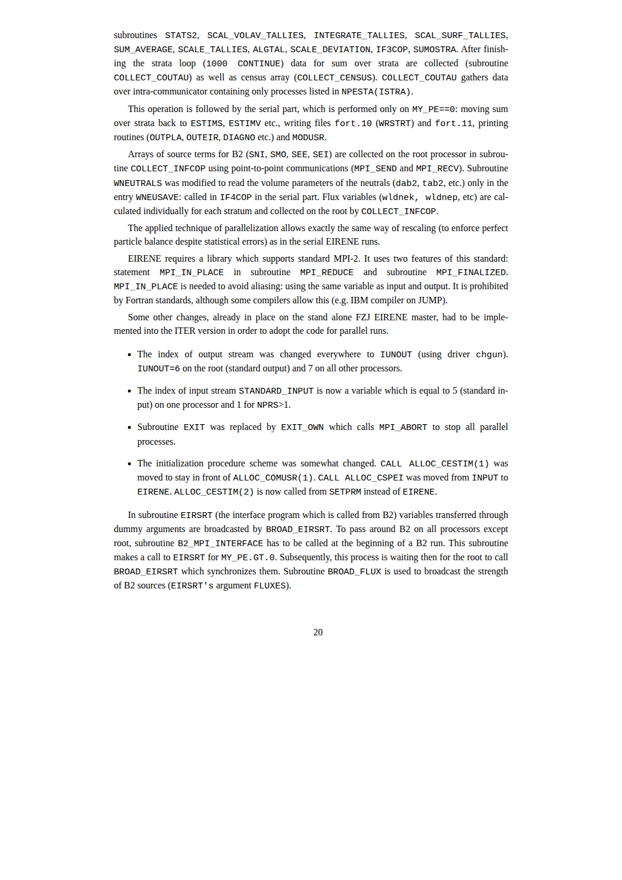subroutines STATS2, SCAL_VOLAV_TALLIES, INTEGRATE_TALLIES, SCAL_SURF_TALLIES, SUM_AVERAGE, SCALE_TALLIES, ALGTAL, SCALE_DEVIATION, IF3COP, SUMOSTRA. After finishing the strata loop (1000 CONTINUE) data for sum over strata are collected (subroutine COLLECT_COUTAU) as well as census array (COLLECT_CENSUS). COLLECT_COUTAU gathers data over intra-communicator containing only processes listed in NPESTA(ISTRA).
This operation is followed by the serial part, which is performed only on MY_PE==0: moving sum over strata back to ESTIMS, ESTIMV etc., writing files fort.10 (WRSTRT) and fort.11, printing routines (OUTPLA, OUTEIR, DIAGNO etc.) and MODUSR.
Arrays of source terms for B2 (SNI, SMO, SEE, SEI) are collected on the root processor in subroutine COLLECT_INFCOP using point-to-point communications (MPI_SEND and MPI_RECV). Subroutine WNEUTRALS was modified to read the volume parameters of the neutrals (dab2, tab2, etc.) only in the entry WNEUSAVE: called in IF4COP in the serial part. Flux variables (wldnek, wldnep, etc) are calculated individually for each stratum and collected on the root by COLLECT_INFCOP.
The applied technique of parallelization allows exactly the same way of rescaling (to enforce perfect particle balance despite statistical errors) as in the serial EIRENE runs.
EIRENE requires a library which supports standard MPI-2. It uses two features of this standard: statement MPI_IN_PLACE in subroutine MPI_REDUCE and subroutine MPI_FINALIZED. MPI_IN_PLACE is needed to avoid aliasing: using the same variable as input and output. It is prohibited by Fortran standards, although some compilers allow this (e.g. IBM compiler on JUMP).
Some other changes, already in place on the stand alone FZJ EIRENE master, had to be implemented into the ITER version in order to adopt the code for parallel runs.
The index of output stream was changed everywhere to IUNOUT (using driver chgun). IUNOUT=6 on the root (standard output) and 7 on all other processors.
The index of input stream STANDARD_INPUT is now a variable which is equal to 5 (standard input) on one processor and 1 for NPRS>1.
Subroutine EXIT was replaced by EXIT_OWN which calls MPI_ABORT to stop all parallel processes.
The initialization procedure scheme was somewhat changed. CALL ALLOC_CESTIM(1) was moved to stay in front of ALLOC_COMUSR(1). CALL ALLOC_CSPEI was moved from INPUT to EIRENE. ALLOC_CESTIM(2) is now called from SETPRM instead of EIRENE.
In subroutine EIRSRT (the interface program which is called from B2) variables transferred through dummy arguments are broadcasted by BROAD_EIRSRT. To pass around B2 on all processors except root, subroutine B2_MPI_INTERFACE has to be called at the beginning of a B2 run. This subroutine makes a call to EIRSRT for MY_PE.GT.0. Subsequently, this process is waiting then for the root to call BROAD_EIRSRT which synchronizes them. Subroutine BROAD_FLUX is used to broadcast the strength of B2 sources (EIRSRT's argument FLUXES).
20